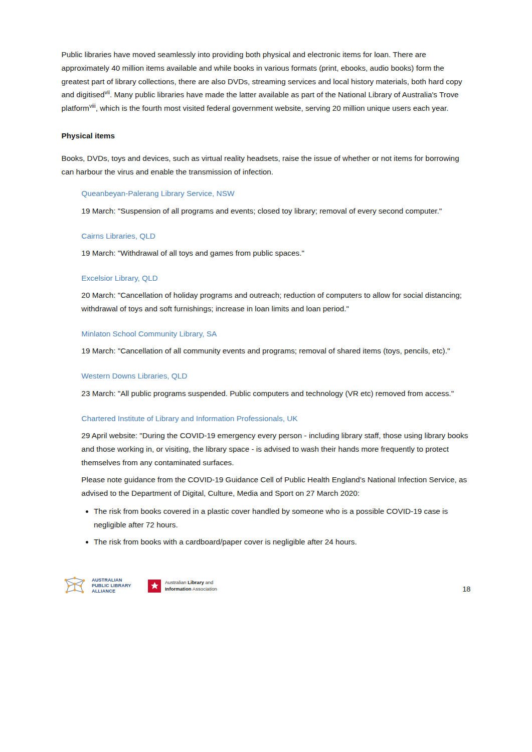Public libraries have moved seamlessly into providing both physical and electronic items for loan. There are approximately 40 million items available and while books in various formats (print, ebooks, audio books) form the greatest part of library collections, there are also DVDs, streaming services and local history materials, both hard copy and digitisedvii. Many public libraries have made the latter available as part of the National Library of Australia's Trove platformviii, which is the fourth most visited federal government website, serving 20 million unique users each year.
Physical items
Books, DVDs, toys and devices, such as virtual reality headsets, raise the issue of whether or not items for borrowing can harbour the virus and enable the transmission of infection.
Queanbeyan-Palerang Library Service, NSW
19 March: "Suspension of all programs and events; closed toy library; removal of every second computer."
Cairns Libraries, QLD
19 March: "Withdrawal of all toys and games from public spaces."
Excelsior Library, QLD
20 March: "Cancellation of holiday programs and outreach; reduction of computers to allow for social distancing; withdrawal of toys and soft furnishings; increase in loan limits and loan period."
Minlaton School Community Library, SA
19 March: "Cancellation of all community events and programs; removal of shared items (toys, pencils, etc)."
Western Downs Libraries, QLD
23 March: "All public programs suspended. Public computers and technology (VR etc) removed from access."
Chartered Institute of Library and Information Professionals, UK
29 April website: "During the COVID-19 emergency every person - including library staff, those using library books and those working in, or visiting, the library space - is advised to wash their hands more frequently to protect themselves from any contaminated surfaces.
Please note guidance from the COVID-19 Guidance Cell of Public Health England's National Infection Service, as advised to the Department of Digital, Culture, Media and Sport on 27 March 2020:
The risk from books covered in a plastic cover handled by someone who is a possible COVID-19 case is negligible after 72 hours.
The risk from books with a cardboard/paper cover is negligible after 24 hours.
AUSTRALIAN
PUBLIC LIBRARY
ALLIANCE
Australian Library and
Information Association
18